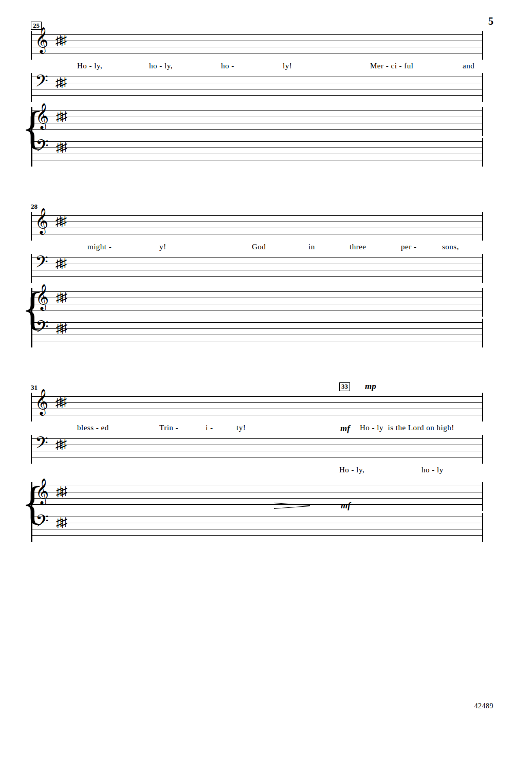5
25
𝄞 ♯♯
Ho - ly, ho - ly, ho - ly! Mer - ci - ful and
𝄢 ♯♯
{
𝄞 ♯♯
𝄢 ♯♯
28
𝄞 ♯♯
might - y! God in three per - sons,
𝄢 ♯♯
{
𝄞 ♯♯
𝄢 ♯♯
31 33 mp
𝄞 ♯♯
bless - ed Trin - i - ty! Ho - ly is the Lord on high!
𝄢 ♯♯ mf
Ho - ly, ho - ly
{
𝄞 ♯♯
𝄢 ♯♯ mf
42489
Page 5 of a choral arrangement of “Holy, Holy, Holy.” Measures 25 through 33 are shown across three systems for mixed voices with piano accompaniment. Text: “Holy, holy, holy! Merciful and mighty! God in three persons, blessed Trinity! Holy is the Lord on high!” Dynamics include mezzo-piano and mezzo-forte with a crescendo in the piano part.